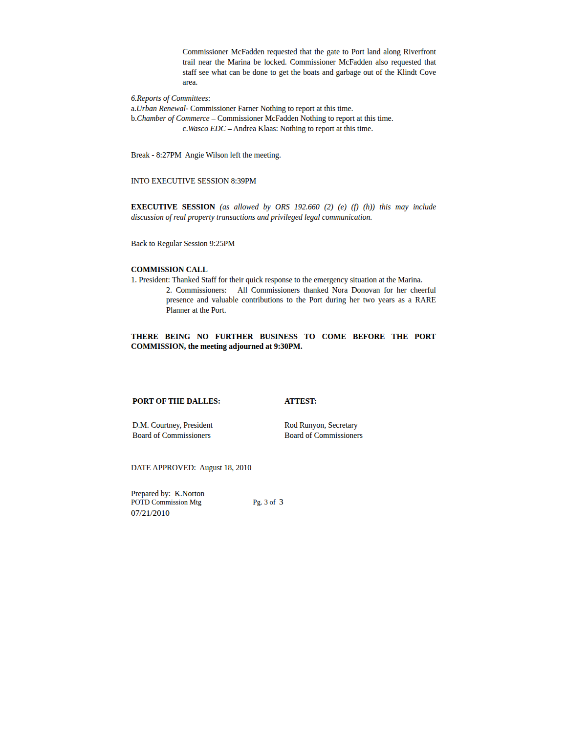Commissioner McFadden requested that the gate to Port land along Riverfront trail near the Marina be locked. Commissioner McFadden also requested that staff see what can be done to get the boats and garbage out of the Klindt Cove area.
6.Reports of Committees:
a.Urban Renewal- Commissioner Farner Nothing to report at this time.
b.Chamber of Commerce – Commissioner McFadden Nothing to report at this time.
c.Wasco EDC – Andrea Klaas: Nothing to report at this time.
Break - 8:27PM Angie Wilson left the meeting.
INTO EXECUTIVE SESSION 8:39PM
EXECUTIVE SESSION (as allowed by ORS 192.660 (2) (e) (f) (h)) this may include discussion of real property transactions and privileged legal communication.
Back to Regular Session 9:25PM
COMMISSION CALL
1. President: Thanked Staff for their quick response to the emergency situation at the Marina.
2. Commissioners: All Commissioners thanked Nora Donovan for her cheerful presence and valuable contributions to the Port during her two years as a RARE Planner at the Port.
THERE BEING NO FURTHER BUSINESS TO COME BEFORE THE PORT COMMISSION, the meeting adjourned at 9:30PM.
| PORT OF THE DALLES: | ATTEST: |
| D.M. Courtney, President Board of Commissioners | Rod Runyon, Secretary Board of Commissioners |
DATE APPROVED: August 18, 2010
Prepared by: K.Norton
POTD Commission Mtg
Pg. 3 of 3
07/21/2010